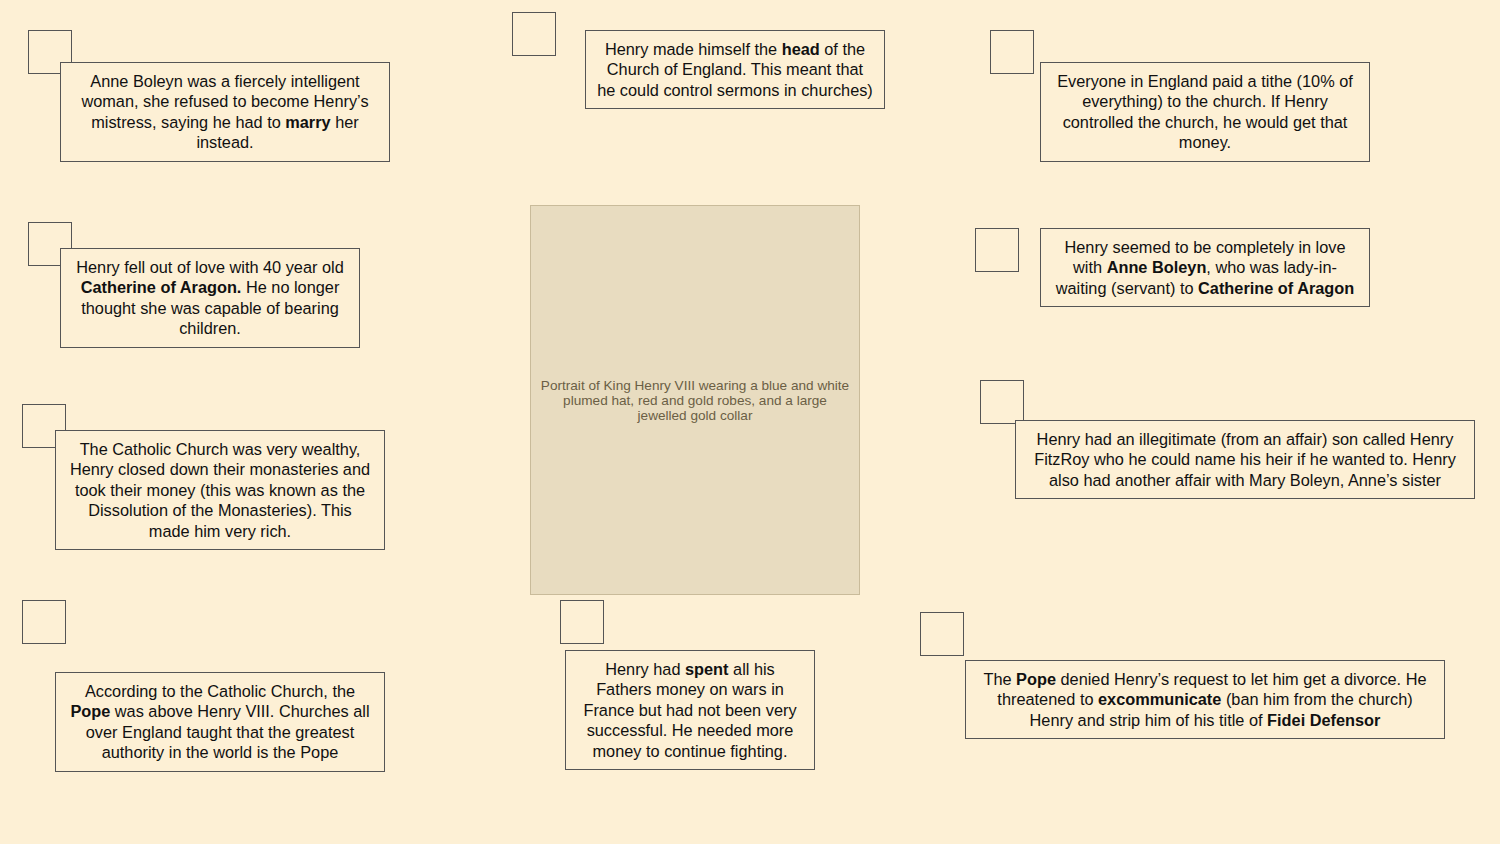Portrait of King Henry VIII wearing a blue and white plumed hat, red and gold robes, and a large jewelled gold collar
Anne Boleyn was a fiercely intelligent woman, she refused to become Henry’s mistress, saying he had to marry her instead.
Henry fell out of love with 40 year old Catherine of Aragon. He no longer thought she was capable of bearing children.
The Catholic Church was very wealthy, Henry closed down their monasteries and took their money (this was known as the Dissolution of the Monasteries). This made him very rich.
According to the Catholic Church, the Pope was above Henry VIII. Churches all over England taught that the greatest authority in the world is the Pope
Henry made himself the head of the Church of England. This meant that he could control sermons in churches)
Henry had spent all his Fathers money on wars in France but had not been very successful. He needed more money to continue fighting.
Everyone in England paid a tithe (10% of everything) to the church. If Henry controlled the church, he would get that money.
Henry seemed to be completely in love with Anne Boleyn, who was lady-in-waiting (servant) to Catherine of Aragon
Henry had an illegitimate (from an affair) son called Henry FitzRoy who he could name his heir if he wanted to. Henry also had another affair with Mary Boleyn, Anne’s sister
The Pope denied Henry’s request to let him get a divorce. He threatened to excommunicate (ban him from the church) Henry and strip him of his title of Fidei Defensor